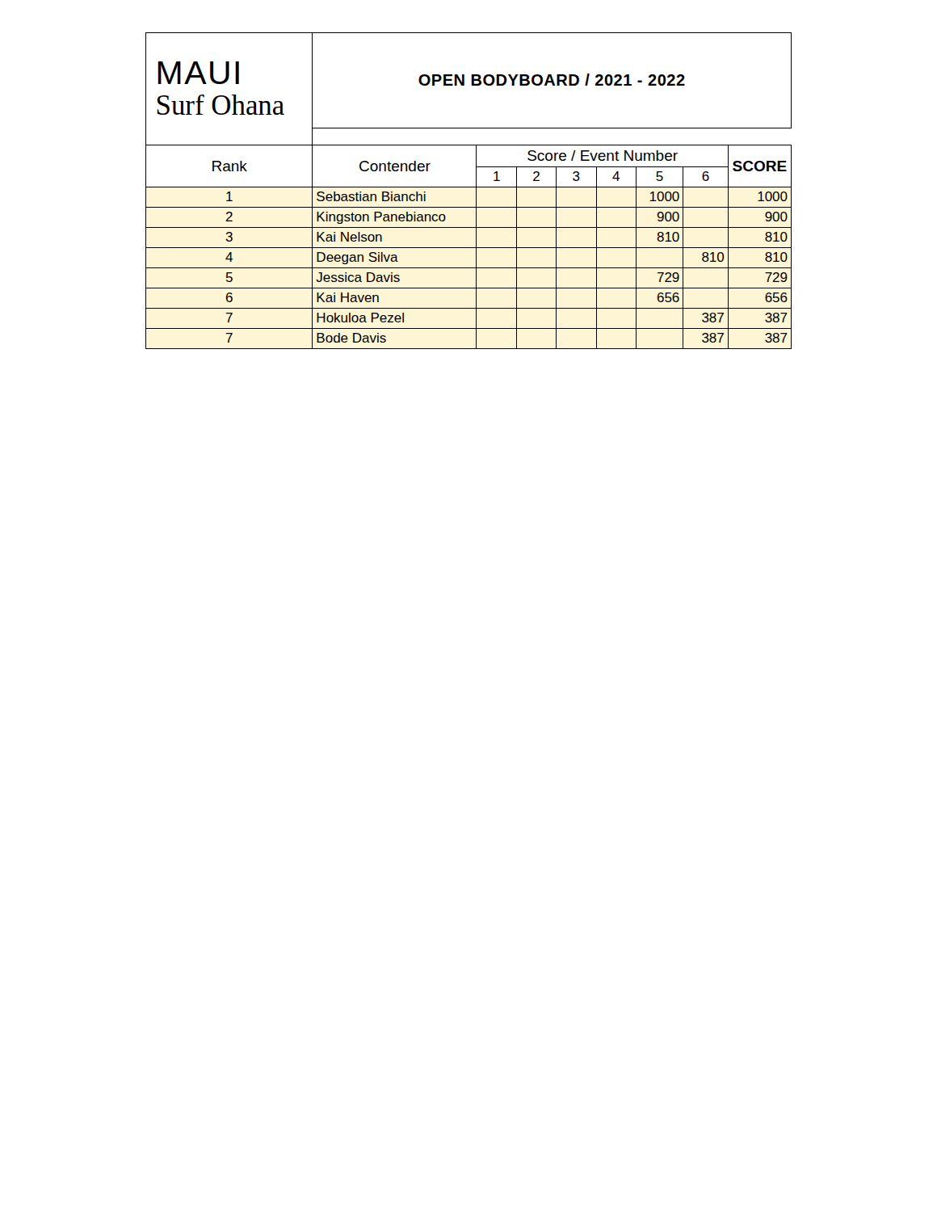| | OPEN BODYBOARD / 2021 - 2022 |
| --- | --- |
| Rank | Contender | Score / Event Number | SCORE |
| 1 | 2 | 3 | 4 | 5 | 6 |
| 1 | Sebastian Bianchi | | | | | 1000 | | 1000 |
| 2 | Kingston Panebianco | | | | | 900 | | 900 |
| 3 | Kai Nelson | | | | | 810 | | 810 |
| 4 | Deegan Silva | | | | | | 810 | 810 |
| 5 | Jessica Davis | | | | | 729 | | 729 |
| 6 | Kai Haven | | | | | 656 | | 656 |
| 7 | Hokuloa Pezel | | | | | | 387 | 387 |
| 7 | Bode Davis | | | | | | 387 | 387 |